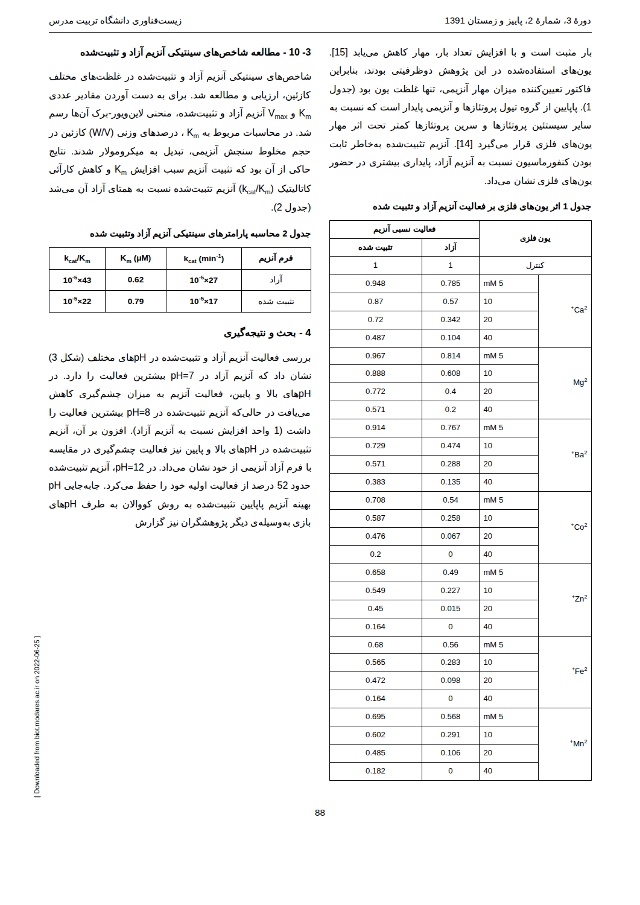دورهٔ 3، شمارهٔ 2، پاییز و زمستان 1391
زیست‌فناوری دانشگاه تربیت مدرس
بار مثبت است و با افزایش تعداد بار، مهار کاهش می‌یابد [15]. یون‌های استفاده‌شده در این پژوهش دوظرفیتی بودند، بنابراین فاکتور تعیین‌کننده میزان مهار آنزیمی، تنها غلظت یون بود (جدول 1). پاپایین از گروه تیول پروتئازها و آنزیمی پایدار است که نسبت به سایر سیستئین پروتئازها و سرین پروتئازها کمتر تحت اثر مهار یون‌های فلزی قرار می‌گیرد [14]. آنزیم تثبیت‌شده به‌خاطر ثابت بودن کنفورماسیون نسبت به آنزیم آزاد، پایداری بیشتری در حضور یون‌های فلزی نشان می‌داد.
جدول 1 اثر یون‌های فلزی بر فعالیت آنزیم آزاد و تثبیت شده
| یون فلزی | فعالیت نسبی آنزیم |
| --- | --- |
| آزاد | تثبیت شده |
| کنترل | 1 | 1 |
| Ca 2+ | 5 mM | 0.785 | 0.948 |
| 10 | 0.57 | 0.87 |
| 20 | 0.342 | 0.72 |
| 40 | 0.104 | 0.487 |
| Mg 2 | 5 mM | 0.814 | 0.967 |
| 10 | 0.608 | 0.888 |
| 20 | 0.4 | 0.772 |
| 40 | 0.2 | 0.571 |
| Ba 2+ | 5 mM | 0.767 | 0.914 |
| 10 | 0.474 | 0.729 |
| 20 | 0.288 | 0.571 |
| 40 | 0.135 | 0.383 |
| Co 2+ | 5 mM | 0.54 | 0.708 |
| 10 | 0.258 | 0.587 |
| 20 | 0.067 | 0.476 |
| 40 | 0 | 0.2 |
| Zn 2+ | 5 mM | 0.49 | 0.658 |
| 10 | 0.227 | 0.549 |
| 20 | 0.015 | 0.45 |
| 40 | 0 | 0.164 |
| Fe 2+ | 5 mM | 0.56 | 0.68 |
| 10 | 0.283 | 0.565 |
| 20 | 0.098 | 0.472 |
| 40 | 0 | 0.164 |
| Mn 2+ | 5 mM | 0.568 | 0.695 |
| 10 | 0.291 | 0.602 |
| 20 | 0.106 | 0.485 |
| 40 | 0 | 0.182 |
3- 10 - مطالعه شاخص‌های سینتیکی آنزیم آزاد و تثبیت‌شده
شاخص‌های سینتیکی آنزیم آزاد و تثبیت‌شده در غلظت‌های مختلف کازئین، ارزیابی و مطالعه شد. برای به دست آوردن مقادیر عددی Km و Vmax آنزیم آزاد و تثبیت‌شده، منحنی لاین‌ویور-برک آن‌ها رسم شد. در محاسبات مربوط به Km ، درصدهای وزنی (W/V) کازئین در حجم مخلوط سنجش آنزیمی، تبدیل به میکرومولار شدند. نتایج حاکی از آن بود که تثبیت آنزیم سبب افزایش Km و کاهش کارآئی کاتالیتیک (kcat/Km) آنزیم تثبیت‌شده نسبت به همتای آزاد آن می‌شد (جدول 2).
جدول 2 محاسبه پارامترهای سینتیکی آنزیم آزاد وتثبیت شده
| فرم آنزیم | k cat (min -1 ) | K m (μM) | k cat /K m |
| --- | --- | --- | --- |
| آزاد | 27×10 -5 | 0.62 | 43×10 -5 |
| تثبیت شده | 17×10 -5 | 0.79 | 22×10 -5 |
4 - بحث و نتیجه‌گیری
بررسی فعالیت آنزیم آزاد و تثبیت‌شده در pHهای مختلف (شکل 3) نشان داد که آنزیم آزاد در pH=7 بیشترین فعالیت را دارد. در pHهای بالا و پایین، فعالیت آنزیم به میزان چشم‌گیری کاهش می‌یافت در حالی‌که آنزیم تثبیت‌شده در pH=8 بیشترین فعالیت را داشت (1 واحد افزایش نسبت به آنزیم آزاد). افزون بر آن، آنزیم تثبیت‌شده در pHهای بالا و پایین نیز فعالیت چشم‌گیری در مقایسه با فرم آزاد آنزیمی از خود نشان می‌داد. در pH=12، آنزیم تثبیت‌شده حدود 52 درصد از فعالیت اولیه خود را حفظ می‌کرد. جابه‌جایی pH بهینه آنزیم پاپایین تثبیت‌شده به روش کووالان به طرف pHهای بازی به‌وسیله‌ی دیگر پژوهشگران نیز گزارش
88
[ Downloaded from biot.modares.ac.ir on 2022-06-25 ]